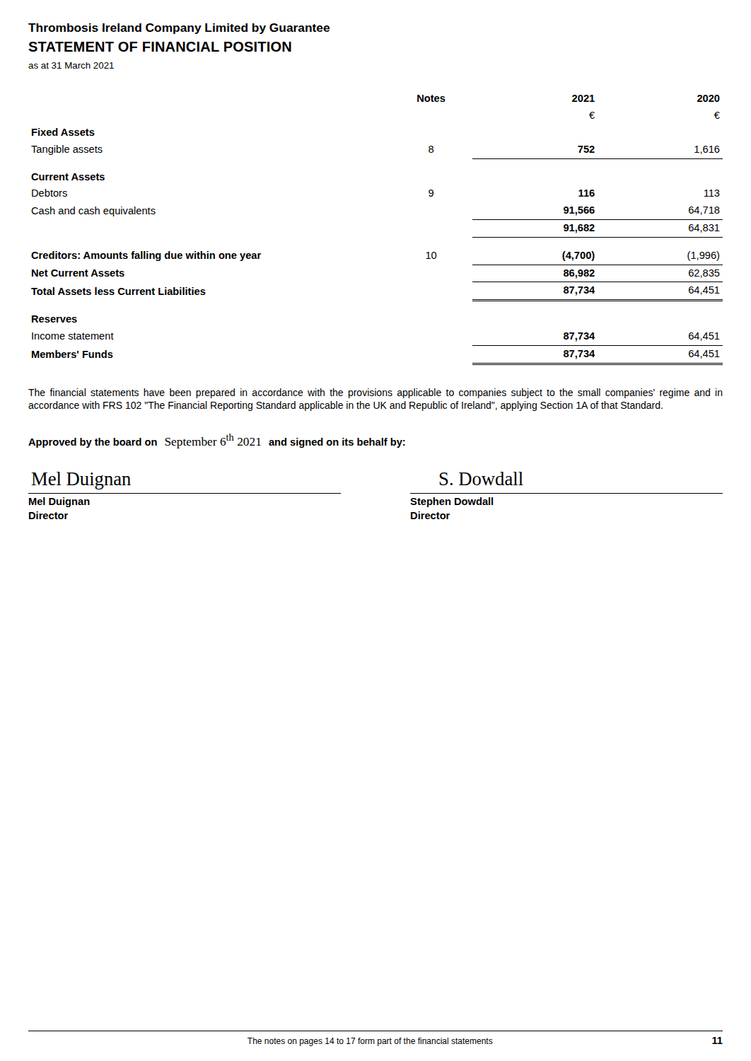Thrombosis Ireland Company Limited by Guarantee
STATEMENT OF FINANCIAL POSITION
as at 31 March 2021
| | Notes | 2021 | 2020 |
| --- | --- | --- | --- |
| | | € | € |
| Fixed Assets | | | |
| Tangible assets | 8 | 752 | 1,616 |
| Current Assets | | | |
| Debtors | 9 | 116 | 113 |
| Cash and cash equivalents | | 91,566 | 64,718 |
| | | 91,682 | 64,831 |
| Creditors: Amounts falling due within one year | 10 | (4,700) | (1,996) |
| Net Current Assets | | 86,982 | 62,835 |
| Total Assets less Current Liabilities | | 87,734 | 64,451 |
| Reserves | | | |
| Income statement | | 87,734 | 64,451 |
| Members' Funds | | 87,734 | 64,451 |
The financial statements have been prepared in accordance with the provisions applicable to companies subject to the small companies' regime and in accordance with FRS 102 "The Financial Reporting Standard applicable in the UK and Republic of Ireland", applying Section 1A of that Standard.
Approved by the board on September 6th 2021 and signed on its behalf by:
Mel Duignan
Mel Duignan
Director
S. Dowdall
Stephen Dowdall
Director
The notes on pages 14 to 17 form part of the financial statements
11